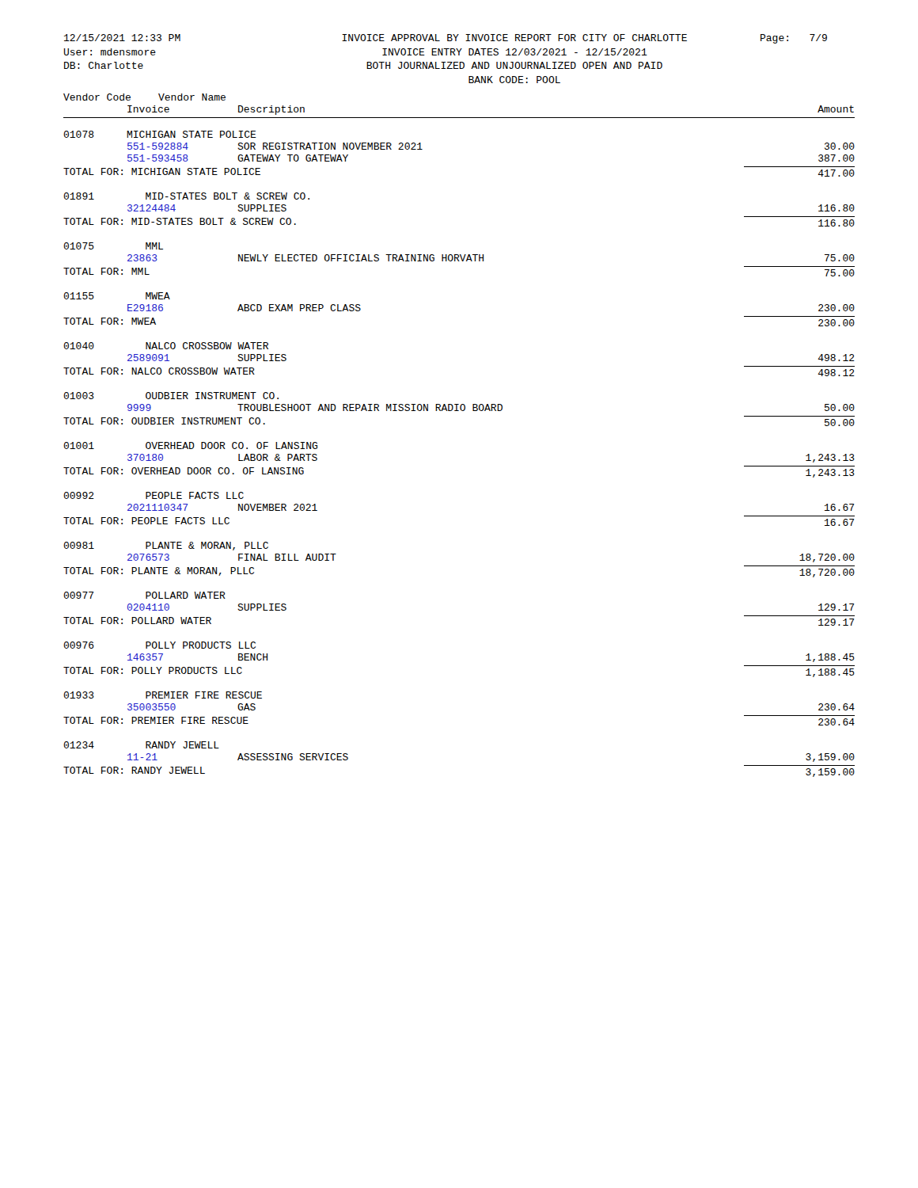12/15/2021 12:33 PM User: mdensmore DB: Charlotte
INVOICE APPROVAL BY INVOICE REPORT FOR CITY OF CHARLOTTE INVOICE ENTRY DATES 12/03/2021 - 12/15/2021 BOTH JOURNALIZED AND UNJOURNALIZED OPEN AND PAID BANK CODE: POOL
Page: 7/9
Vendor Code
Vendor Name
Invoice
Description
Amount
01078
MICHIGAN STATE POLICE
551-592884
SOR REGISTRATION NOVEMBER 2021
30.00
551-593458
GATEWAY TO GATEWAY
387.00
TOTAL FOR: MICHIGAN STATE POLICE
417.00
01891
MID-STATES BOLT & SCREW CO.
32124484
SUPPLIES
116.80
TOTAL FOR: MID-STATES BOLT & SCREW CO.
116.80
01075
MML
23863
NEWLY ELECTED OFFICIALS TRAINING HORVATH
75.00
TOTAL FOR: MML
75.00
01155
MWEA
E29186
ABCD EXAM PREP CLASS
230.00
TOTAL FOR: MWEA
230.00
01040
NALCO CROSSBOW WATER
2589091
SUPPLIES
498.12
TOTAL FOR: NALCO CROSSBOW WATER
498.12
01003
OUDBIER INSTRUMENT CO.
9999
TROUBLESHOOT AND REPAIR MISSION RADIO BOARD
50.00
TOTAL FOR: OUDBIER INSTRUMENT CO.
50.00
01001
OVERHEAD DOOR CO. OF LANSING
370180
LABOR & PARTS
1,243.13
TOTAL FOR: OVERHEAD DOOR CO. OF LANSING
1,243.13
00992
PEOPLE FACTS LLC
2021110347
NOVEMBER 2021
16.67
TOTAL FOR: PEOPLE FACTS LLC
16.67
00981
PLANTE & MORAN, PLLC
2076573
FINAL BILL AUDIT
18,720.00
TOTAL FOR: PLANTE & MORAN, PLLC
18,720.00
00977
POLLARD WATER
0204110
SUPPLIES
129.17
TOTAL FOR: POLLARD WATER
129.17
00976
POLLY PRODUCTS LLC
146357
BENCH
1,188.45
TOTAL FOR: POLLY PRODUCTS LLC
1,188.45
01933
PREMIER FIRE RESCUE
35003550
GAS
230.64
TOTAL FOR: PREMIER FIRE RESCUE
230.64
01234
RANDY JEWELL
11-21
ASSESSING SERVICES
3,159.00
TOTAL FOR: RANDY JEWELL
3,159.00